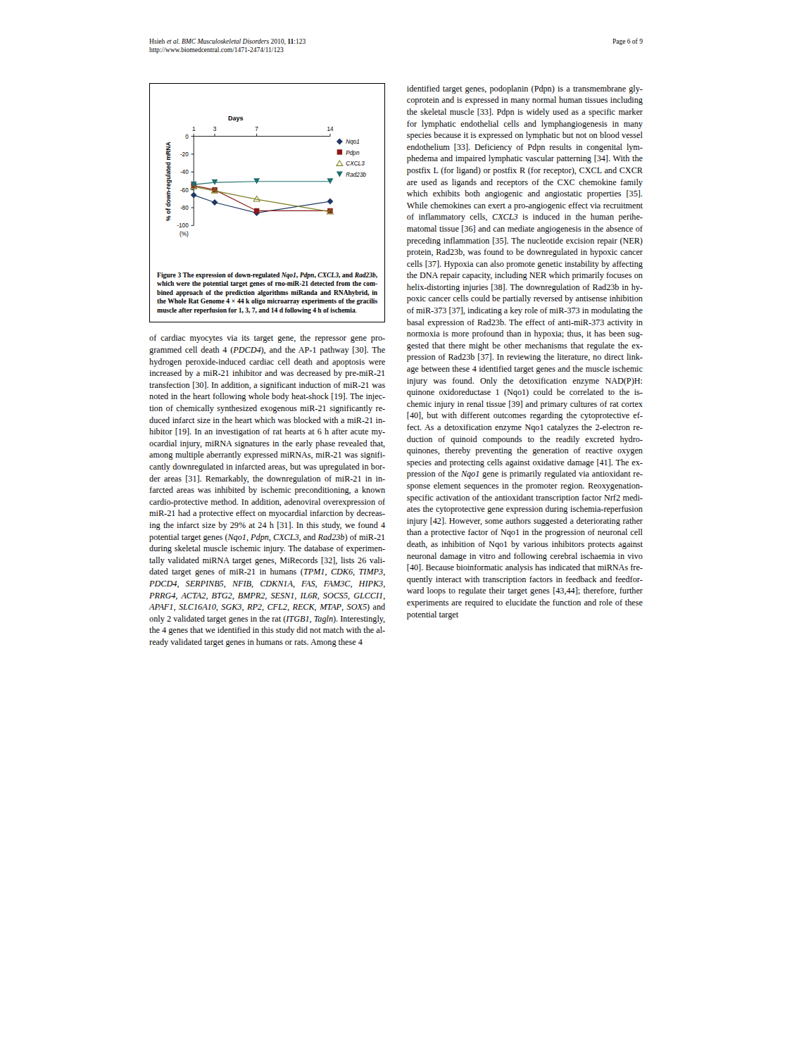Hsieh et al. BMC Musculoskeletal Disorders 2010, 11:123
http://www.biomedcentral.com/1471-2474/11/123
Page 6 of 9
Days 1 3 7 14 0 -20 -40 -60 -80 -100 (%) % of down-regulated mRNA Nqo1 Pdpn CXCL3 Rad23b
Figure 3 The expression of down-regulated Nqo1, Pdpn, CXCL3, and Rad23b, which were the potential target genes of rno-miR-21 detected from the combined approach of the prediction algorithms miRanda and RNAhybrid, in the Whole Rat Genome 4 × 44 k oligo microarray experiments of the gracilis muscle after reperfusion for 1, 3, 7, and 14 d following 4 h of ischemia.
of cardiac myocytes via its target gene, the repressor gene programmed cell death 4 (PDCD4), and the AP-1 pathway [30]. The hydrogen peroxide-induced cardiac cell death and apoptosis were increased by a miR-21 inhibitor and was decreased by pre-miR-21 transfection [30]. In addition, a significant induction of miR-21 was noted in the heart following whole body heat-shock [19]. The injection of chemically synthesized exogenous miR-21 significantly reduced infarct size in the heart which was blocked with a miR-21 inhibitor [19]. In an investigation of rat hearts at 6 h after acute myocardial injury, miRNA signatures in the early phase revealed that, among multiple aberrantly expressed miRNAs, miR-21 was significantly downregulated in infarcted areas, but was upregulated in border areas [31]. Remarkably, the downregulation of miR-21 in infarcted areas was inhibited by ischemic preconditioning, a known cardio-protective method. In addition, adenoviral overexpression of miR-21 had a protective effect on myocardial infarction by decreasing the infarct size by 29% at 24 h [31]. In this study, we found 4 potential target genes (Nqo1, Pdpn, CXCL3, and Rad23b) of miR-21 during skeletal muscle ischemic injury. The database of experimentally validated miRNA target genes, MiRecords [32], lists 26 validated target genes of miR-21 in humans (TPM1, CDK6, TIMP3, PDCD4, SERPINB5, NFIB, CDKN1A, FAS, FAM3C, HIPK3, PRRG4, ACTA2, BTG2, BMPR2, SESN1, IL6R, SOCS5, GLCCI1, APAF1, SLC16A10, SGK3, RP2, CFL2, RECK, MTAP, SOX5) and only 2 validated target genes in the rat (ITGB1, Tagln). Interestingly, the 4 genes that we identified in this study did not match with the already validated target genes in humans or rats. Among these 4
identified target genes, podoplanin (Pdpn) is a transmembrane glycoprotein and is expressed in many normal human tissues including the skeletal muscle [33]. Pdpn is widely used as a specific marker for lymphatic endothelial cells and lymphangiogenesis in many species because it is expressed on lymphatic but not on blood vessel endothelium [33]. Deficiency of Pdpn results in congenital lymphedema and impaired lymphatic vascular patterning [34]. With the postfix L (for ligand) or postfix R (for receptor), CXCL and CXCR are used as ligands and receptors of the CXC chemokine family which exhibits both angiogenic and angiostatic properties [35]. While chemokines can exert a pro-angiogenic effect via recruitment of inflammatory cells, CXCL3 is induced in the human perihematomal tissue [36] and can mediate angiogenesis in the absence of preceding inflammation [35]. The nucleotide excision repair (NER) protein, Rad23b, was found to be downregulated in hypoxic cancer cells [37]. Hypoxia can also promote genetic instability by affecting the DNA repair capacity, including NER which primarily focuses on helix-distorting injuries [38]. The downregulation of Rad23b in hypoxic cancer cells could be partially reversed by antisense inhibition of miR-373 [37], indicating a key role of miR-373 in modulating the basal expression of Rad23b. The effect of anti-miR-373 activity in normoxia is more profound than in hypoxia; thus, it has been suggested that there might be other mechanisms that regulate the expression of Rad23b [37]. In reviewing the literature, no direct linkage between these 4 identified target genes and the muscle ischemic injury was found. Only the detoxification enzyme NAD(P)H: quinone oxidoreductase 1 (Nqo1) could be correlated to the ischemic injury in renal tissue [39] and primary cultures of rat cortex [40], but with different outcomes regarding the cytoprotective effect. As a detoxification enzyme Nqo1 catalyzes the 2-electron reduction of quinoid compounds to the readily excreted hydroquinones, thereby preventing the generation of reactive oxygen species and protecting cells against oxidative damage [41]. The expression of the Nqo1 gene is primarily regulated via antioxidant response element sequences in the promoter region. Reoxygenation-specific activation of the antioxidant transcription factor Nrf2 mediates the cytoprotective gene expression during ischemia-reperfusion injury [42]. However, some authors suggested a deteriorating rather than a protective factor of Nqo1 in the progression of neuronal cell death, as inhibition of Nqo1 by various inhibitors protects against neuronal damage in vitro and following cerebral ischaemia in vivo [40]. Because bioinformatic analysis has indicated that miRNAs frequently interact with transcription factors in feedback and feedforward loops to regulate their target genes [43,44]; therefore, further experiments are required to elucidate the function and role of these potential target